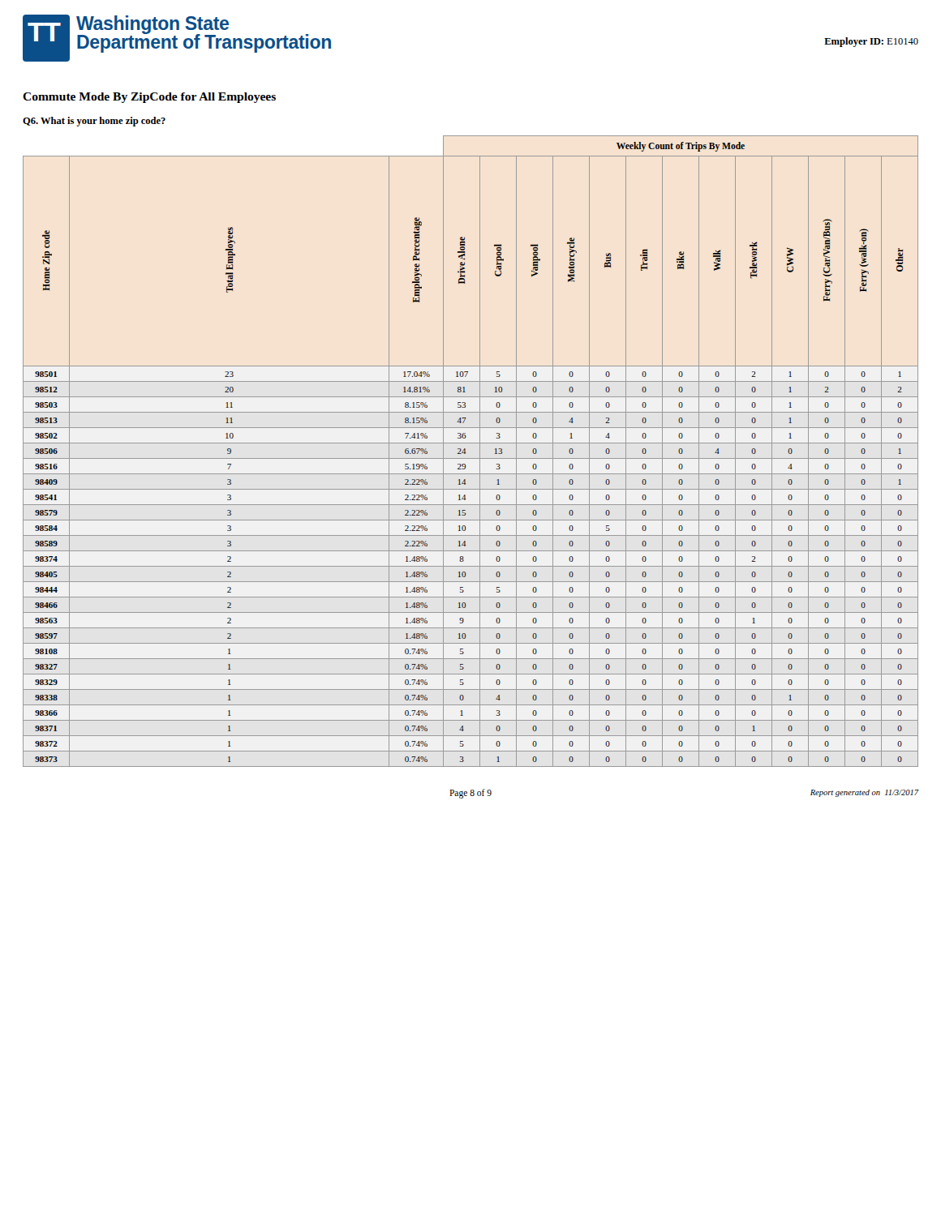Washington State
Department of Transportation
Employer ID: E10140
Commute Mode By ZipCode for All Employees
Q6. What is your home zip code?
| | | | Weekly Count of Trips By Mode |
| Home Zip code | Total Employees | Employee Percentage | Drive Alone | Carpool | Vanpool | Motorcycle | Bus | Train | Bike | Walk | Telework | CWW | Ferry (Car/Van/Bus) | Ferry (walk-on) | Other |
| 98501 | 23 | 17.04% | 107 | 5 | 0 | 0 | 0 | 0 | 0 | 0 | 2 | 1 | 0 | 0 | 1 |
| 98512 | 20 | 14.81% | 81 | 10 | 0 | 0 | 0 | 0 | 0 | 0 | 0 | 1 | 2 | 0 | 2 |
| 98503 | 11 | 8.15% | 53 | 0 | 0 | 0 | 0 | 0 | 0 | 0 | 0 | 1 | 0 | 0 | 0 |
| 98513 | 11 | 8.15% | 47 | 0 | 0 | 4 | 2 | 0 | 0 | 0 | 0 | 1 | 0 | 0 | 0 |
| 98502 | 10 | 7.41% | 36 | 3 | 0 | 1 | 4 | 0 | 0 | 0 | 0 | 1 | 0 | 0 | 0 |
| 98506 | 9 | 6.67% | 24 | 13 | 0 | 0 | 0 | 0 | 0 | 4 | 0 | 0 | 0 | 0 | 1 |
| 98516 | 7 | 5.19% | 29 | 3 | 0 | 0 | 0 | 0 | 0 | 0 | 0 | 4 | 0 | 0 | 0 |
| 98409 | 3 | 2.22% | 14 | 1 | 0 | 0 | 0 | 0 | 0 | 0 | 0 | 0 | 0 | 0 | 1 |
| 98541 | 3 | 2.22% | 14 | 0 | 0 | 0 | 0 | 0 | 0 | 0 | 0 | 0 | 0 | 0 | 0 |
| 98579 | 3 | 2.22% | 15 | 0 | 0 | 0 | 0 | 0 | 0 | 0 | 0 | 0 | 0 | 0 | 0 |
| 98584 | 3 | 2.22% | 10 | 0 | 0 | 0 | 5 | 0 | 0 | 0 | 0 | 0 | 0 | 0 | 0 |
| 98589 | 3 | 2.22% | 14 | 0 | 0 | 0 | 0 | 0 | 0 | 0 | 0 | 0 | 0 | 0 | 0 |
| 98374 | 2 | 1.48% | 8 | 0 | 0 | 0 | 0 | 0 | 0 | 0 | 2 | 0 | 0 | 0 | 0 |
| 98405 | 2 | 1.48% | 10 | 0 | 0 | 0 | 0 | 0 | 0 | 0 | 0 | 0 | 0 | 0 | 0 |
| 98444 | 2 | 1.48% | 5 | 5 | 0 | 0 | 0 | 0 | 0 | 0 | 0 | 0 | 0 | 0 | 0 |
| 98466 | 2 | 1.48% | 10 | 0 | 0 | 0 | 0 | 0 | 0 | 0 | 0 | 0 | 0 | 0 | 0 |
| 98563 | 2 | 1.48% | 9 | 0 | 0 | 0 | 0 | 0 | 0 | 0 | 1 | 0 | 0 | 0 | 0 |
| 98597 | 2 | 1.48% | 10 | 0 | 0 | 0 | 0 | 0 | 0 | 0 | 0 | 0 | 0 | 0 | 0 |
| 98108 | 1 | 0.74% | 5 | 0 | 0 | 0 | 0 | 0 | 0 | 0 | 0 | 0 | 0 | 0 | 0 |
| 98327 | 1 | 0.74% | 5 | 0 | 0 | 0 | 0 | 0 | 0 | 0 | 0 | 0 | 0 | 0 | 0 |
| 98329 | 1 | 0.74% | 5 | 0 | 0 | 0 | 0 | 0 | 0 | 0 | 0 | 0 | 0 | 0 | 0 |
| 98338 | 1 | 0.74% | 0 | 4 | 0 | 0 | 0 | 0 | 0 | 0 | 0 | 1 | 0 | 0 | 0 |
| 98366 | 1 | 0.74% | 1 | 3 | 0 | 0 | 0 | 0 | 0 | 0 | 0 | 0 | 0 | 0 | 0 |
| 98371 | 1 | 0.74% | 4 | 0 | 0 | 0 | 0 | 0 | 0 | 0 | 1 | 0 | 0 | 0 | 0 |
| 98372 | 1 | 0.74% | 5 | 0 | 0 | 0 | 0 | 0 | 0 | 0 | 0 | 0 | 0 | 0 | 0 |
| 98373 | 1 | 0.74% | 3 | 1 | 0 | 0 | 0 | 0 | 0 | 0 | 0 | 0 | 0 | 0 | 0 |
Page 8 of 9
Report generated on 11/3/2017